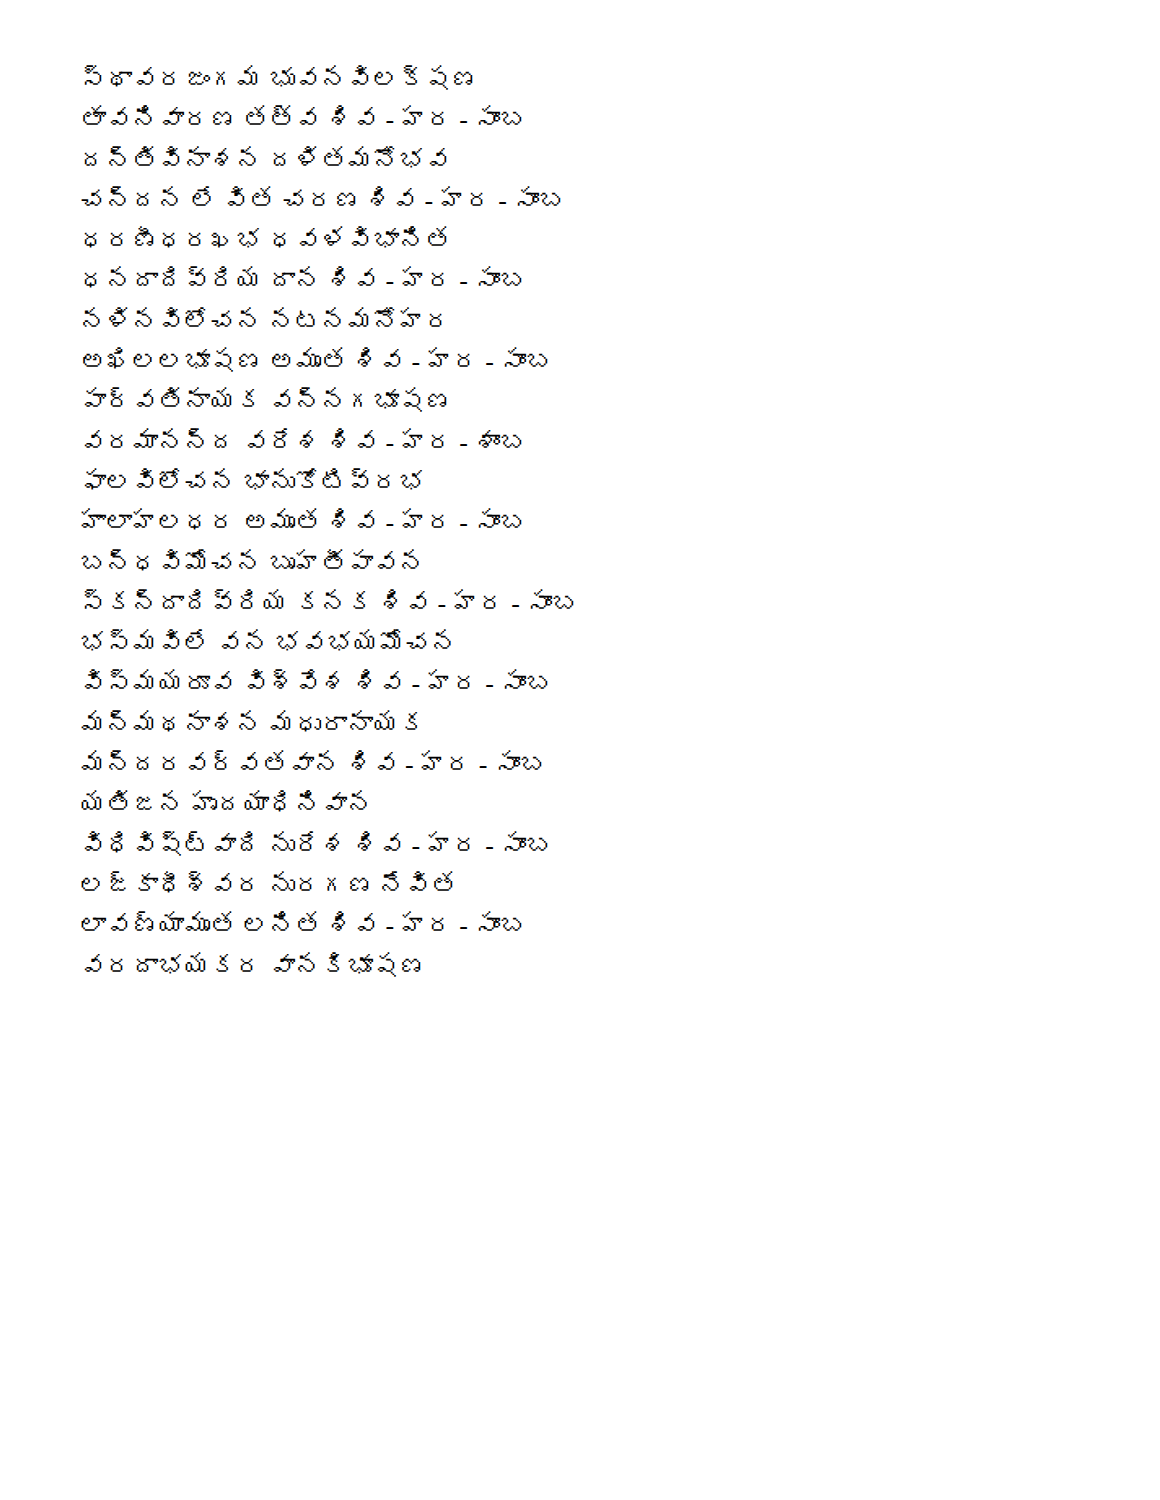స్థావరజంగమ భువనవిలక్షణ తావనివారణ తత్వ శివ - హర - సాంబ దన్తివినాశన దళితమనోభవ చన్దన లే విత చరణ శివ - హర - సాంబ ధరణీధరఖభ ధవళవిభానిత ధనదాదివ్రియ దాన శివ - హర - సాంబ నళినవిలోచన నటనమనోహర అఖిలలభూషణ అమృత శివ - హర - సాంబ పార్వతినాయక వన్నగభూషణ వరమానన్ద వరేశ శివ - హర - శాంబ ఫాలవిలోచన భానుకోటివ్రభ హాలాహలధర అమృత శివ - హర - సాంబ బన్ధవిమోచన బృహతీపావన స్కన్దాదివ్రియ కనక శివ - హర - సాంబ భస్మవిలే వన భవభయమోచన విస్మయరూవ విశ్వేశ శివ - హర - సాంబ మన్మథనాశన మధురానాయక మన్దరవర్వతవాన శివ - హర - సాంబ యతిజన హృదయాధినివాన విధివిష్ట్వాది నురేశ శివ - హర - సాంబ లజ్కాధీశ్వర నురగణ నేవిత లావణ్యామృత లనిత శివ - హర - సాంబ వరదాభయకర వానకిభూషణ